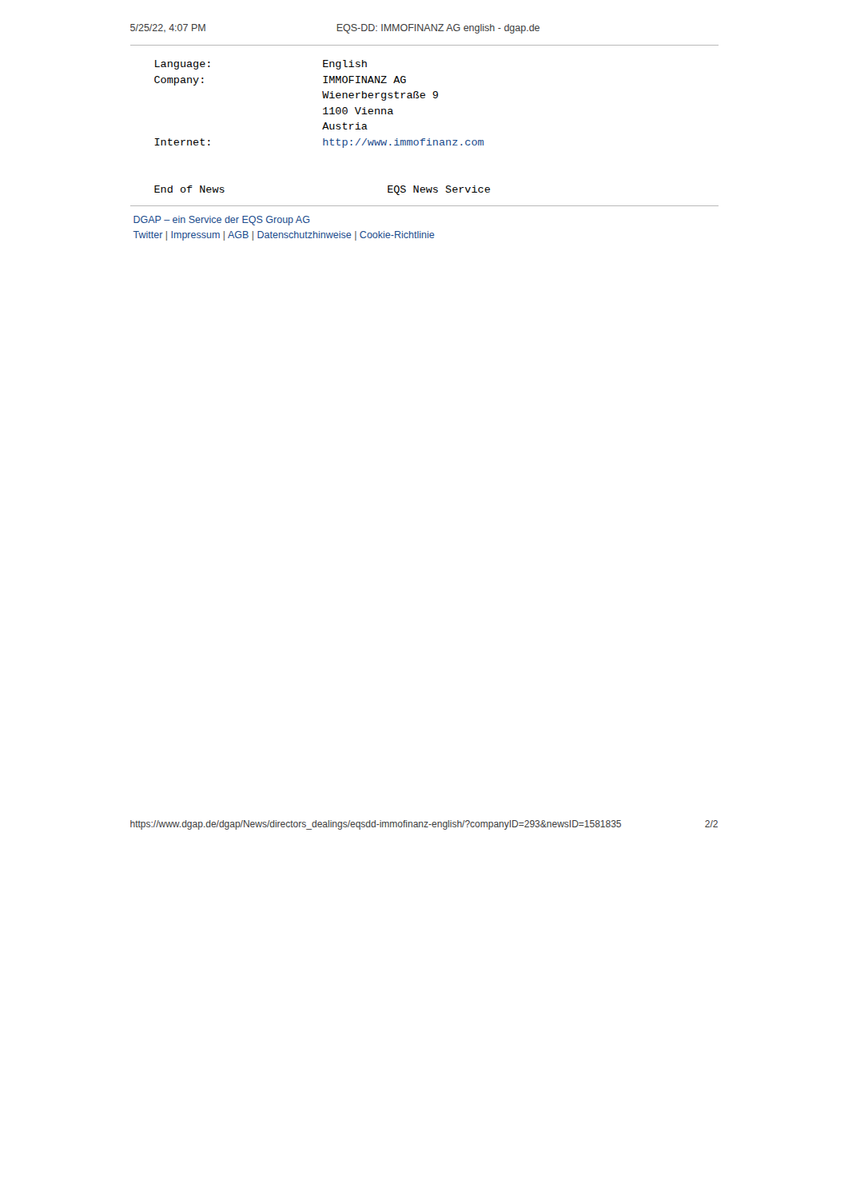5/25/22, 4:07 PM
EQS-DD: IMMOFINANZ AG english - dgap.de
Language:                 English
Company:                  IMMOFINANZ AG
                          Wienerbergstraße 9
                          1100 Vienna
                          Austria
Internet:                 http://www.immofinanz.com


End of News                         EQS News Service
DGAP – ein Service der EQS Group AG
Twitter | Impressum | AGB | Datenschutzhinweise | Cookie-Richtlinie
https://www.dgap.de/dgap/News/directors_dealings/eqsdd-immofinanz-english/?companyID=293&newsID=1581835
2/2